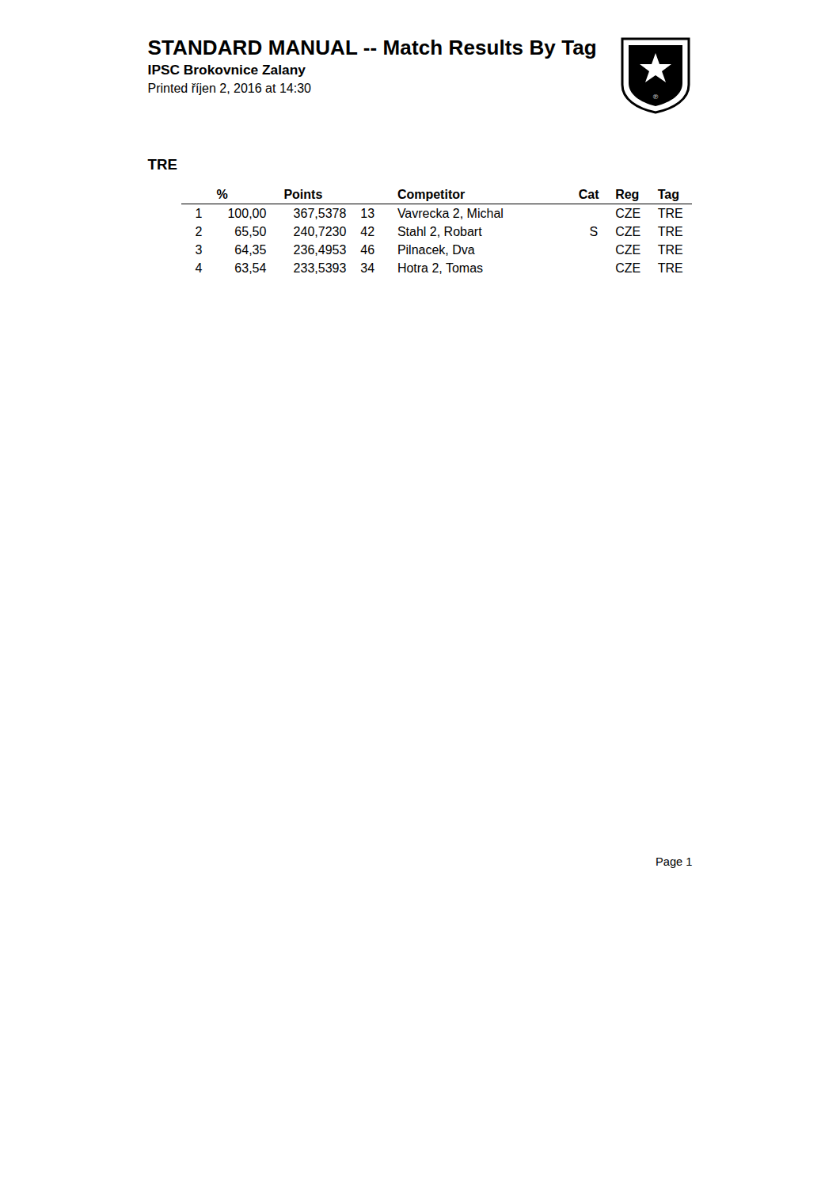STANDARD MANUAL -- Match Results By Tag
IPSC Brokovnice Zalany
Printed říjen 2, 2016 at 14:30
I.P. S.C. ℗
TRE
| | % | Points | | Competitor | Cat | Reg | Tag |
| --- | --- | --- | --- | --- | --- | --- | --- |
| 1 | 100,00 | 367,5378 | 13 | Vavrecka 2, Michal | | CZE | TRE |
| 2 | 65,50 | 240,7230 | 42 | Stahl 2, Robart | S | CZE | TRE |
| 3 | 64,35 | 236,4953 | 46 | Pilnacek, Dva | | CZE | TRE |
| 4 | 63,54 | 233,5393 | 34 | Hotra 2, Tomas | | CZE | TRE |
Page 1